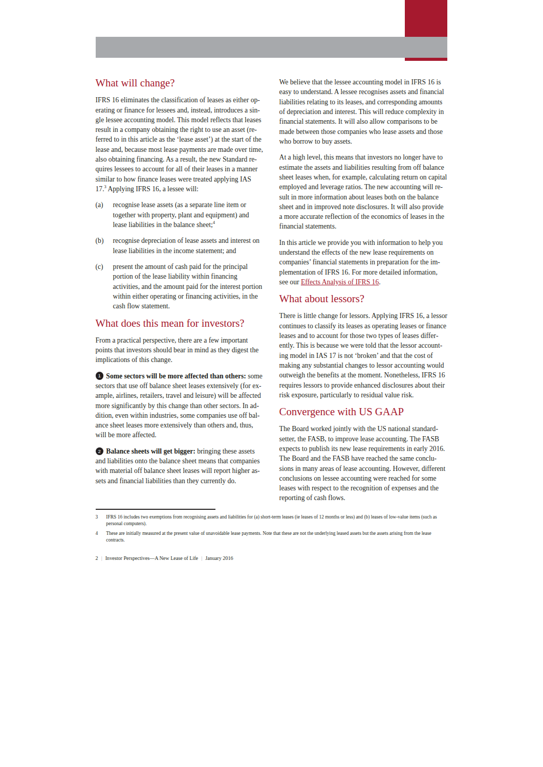What will change?
IFRS 16 eliminates the classification of leases as either operating or finance for lessees and, instead, introduces a single lessee accounting model. This model reflects that leases result in a company obtaining the right to use an asset (referred to in this article as the ‘lease asset’) at the start of the lease and, because most lease payments are made over time, also obtaining financing. As a result, the new Standard requires lessees to account for all of their leases in a manner similar to how finance leases were treated applying IAS 17.3 Applying IFRS 16, a lessee will:
(a) recognise lease assets (as a separate line item or together with property, plant and equipment) and lease liabilities in the balance sheet;4
(b) recognise depreciation of lease assets and interest on lease liabilities in the income statement; and
(c) present the amount of cash paid for the principal portion of the lease liability within financing activities, and the amount paid for the interest portion within either operating or financing activities, in the cash flow statement.
What does this mean for investors?
From a practical perspective, there are a few important points that investors should bear in mind as they digest the implications of this change.
1 Some sectors will be more affected than others: some sectors that use off balance sheet leases extensively (for example, airlines, retailers, travel and leisure) will be affected more significantly by this change than other sectors. In addition, even within industries, some companies use off balance sheet leases more extensively than others and, thus, will be more affected.
2 Balance sheets will get bigger: bringing these assets and liabilities onto the balance sheet means that companies with material off balance sheet leases will report higher assets and financial liabilities than they currently do.
We believe that the lessee accounting model in IFRS 16 is easy to understand. A lessee recognises assets and financial liabilities relating to its leases, and corresponding amounts of depreciation and interest. This will reduce complexity in financial statements. It will also allow comparisons to be made between those companies who lease assets and those who borrow to buy assets.
At a high level, this means that investors no longer have to estimate the assets and liabilities resulting from off balance sheet leases when, for example, calculating return on capital employed and leverage ratios. The new accounting will result in more information about leases both on the balance sheet and in improved note disclosures. It will also provide a more accurate reflection of the economics of leases in the financial statements.
In this article we provide you with information to help you understand the effects of the new lease requirements on companies’ financial statements in preparation for the implementation of IFRS 16. For more detailed information, see our Effects Analysis of IFRS 16.
What about lessors?
There is little change for lessors. Applying IFRS 16, a lessor continues to classify its leases as operating leases or finance leases and to account for those two types of leases differently. This is because we were told that the lessor accounting model in IAS 17 is not ‘broken’ and that the cost of making any substantial changes to lessor accounting would outweigh the benefits at the moment. Nonetheless, IFRS 16 requires lessors to provide enhanced disclosures about their risk exposure, particularly to residual value risk.
Convergence with US GAAP
The Board worked jointly with the US national standard-setter, the FASB, to improve lease accounting. The FASB expects to publish its new lease requirements in early 2016. The Board and the FASB have reached the same conclusions in many areas of lease accounting. However, different conclusions on lessee accounting were reached for some leases with respect to the recognition of expenses and the reporting of cash flows.
3
IFRS 16 includes two exemptions from recognising assets and liabilities for (a) short-term leases (ie leases of 12 months or less) and (b) leases of low-value items (such as personal computers).
4
These are initially measured at the present value of unavoidable lease payments. Note that these are not the underlying leased assets but the assets arising from the lease contracts.
2|Investor Perspectives—A New Lease of Life|January 2016